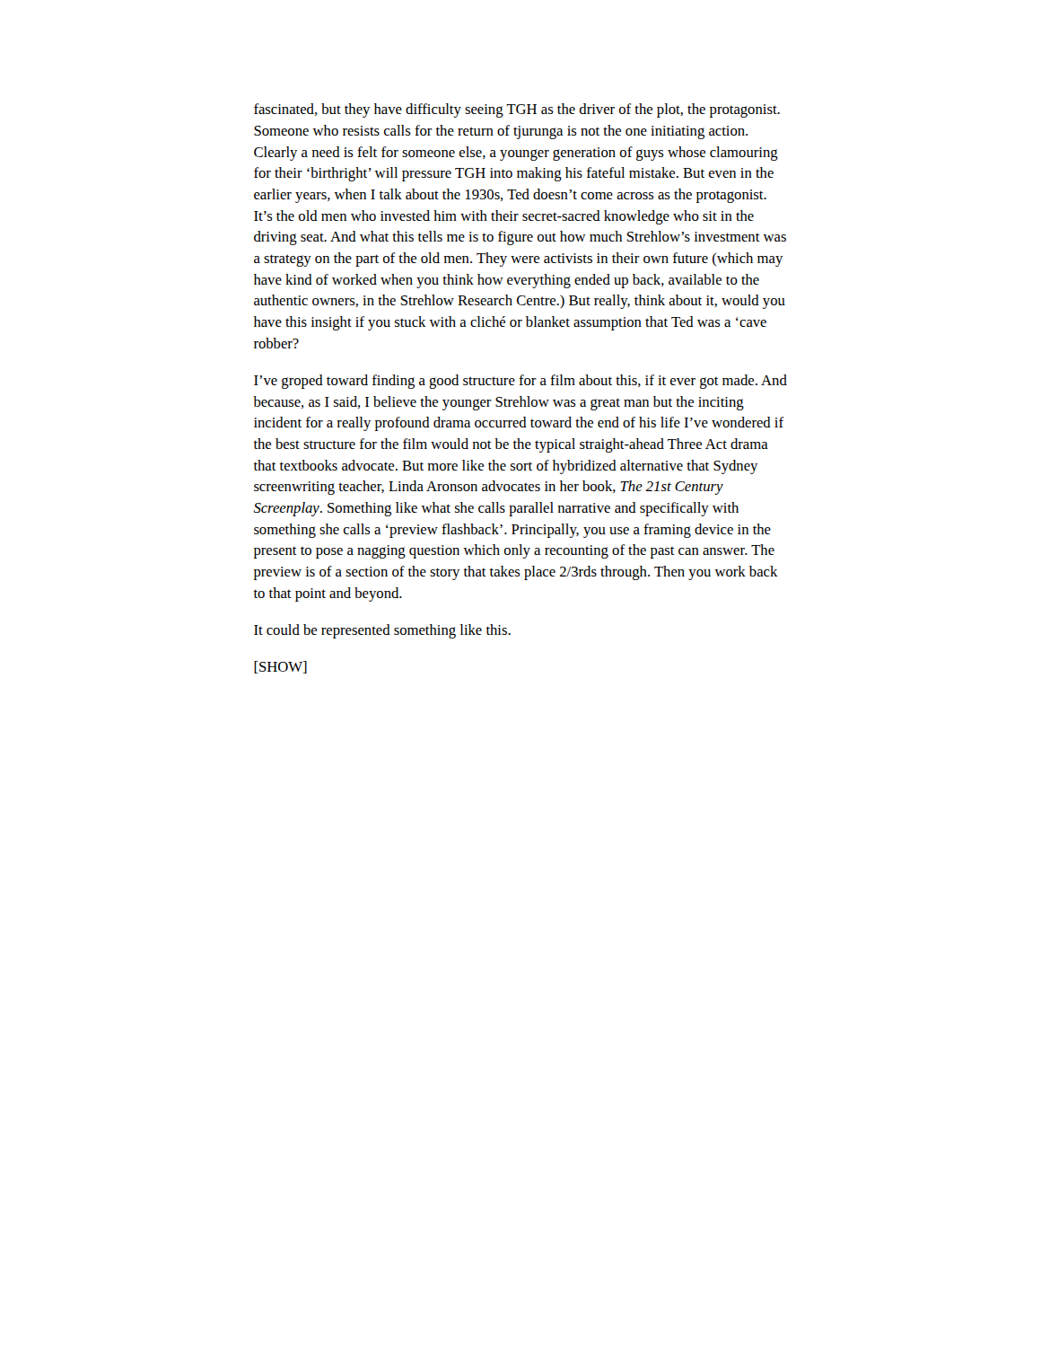fascinated, but they have difficulty seeing TGH as the driver of the plot, the protagonist. Someone who resists calls for the return of tjurunga is not the one initiating action. Clearly a need is felt for someone else, a younger generation of guys whose clamouring for their ‘birthright’ will pressure TGH into making his fateful mistake. But even in the earlier years, when I talk about the 1930s, Ted doesn’t come across as the protagonist. It’s the old men who invested him with their secret-sacred knowledge who sit in the driving seat. And what this tells me is to figure out how much Strehlow’s investment was a strategy on the part of the old men. They were activists in their own future (which may have kind of worked when you think how everything ended up back, available to the authentic owners, in the Strehlow Research Centre.) But really, think about it, would you have this insight if you stuck with a cliché or blanket assumption that Ted was a ‘cave robber?
I’ve groped toward finding a good structure for a film about this, if it ever got made. And because, as I said, I believe the younger Strehlow was a great man but the inciting incident for a really profound drama occurred toward the end of his life I’ve wondered if the best structure for the film would not be the typical straight-ahead Three Act drama that textbooks advocate. But more like the sort of hybridized alternative that Sydney screenwriting teacher, Linda Aronson advocates in her book, The 21st Century Screenplay. Something like what she calls parallel narrative and specifically with something she calls a ‘preview flashback’. Principally, you use a framing device in the present to pose a nagging question which only a recounting of the past can answer. The preview is of a section of the story that takes place 2/3rds through. Then you work back to that point and beyond.
It could be represented something like this.
[SHOW]